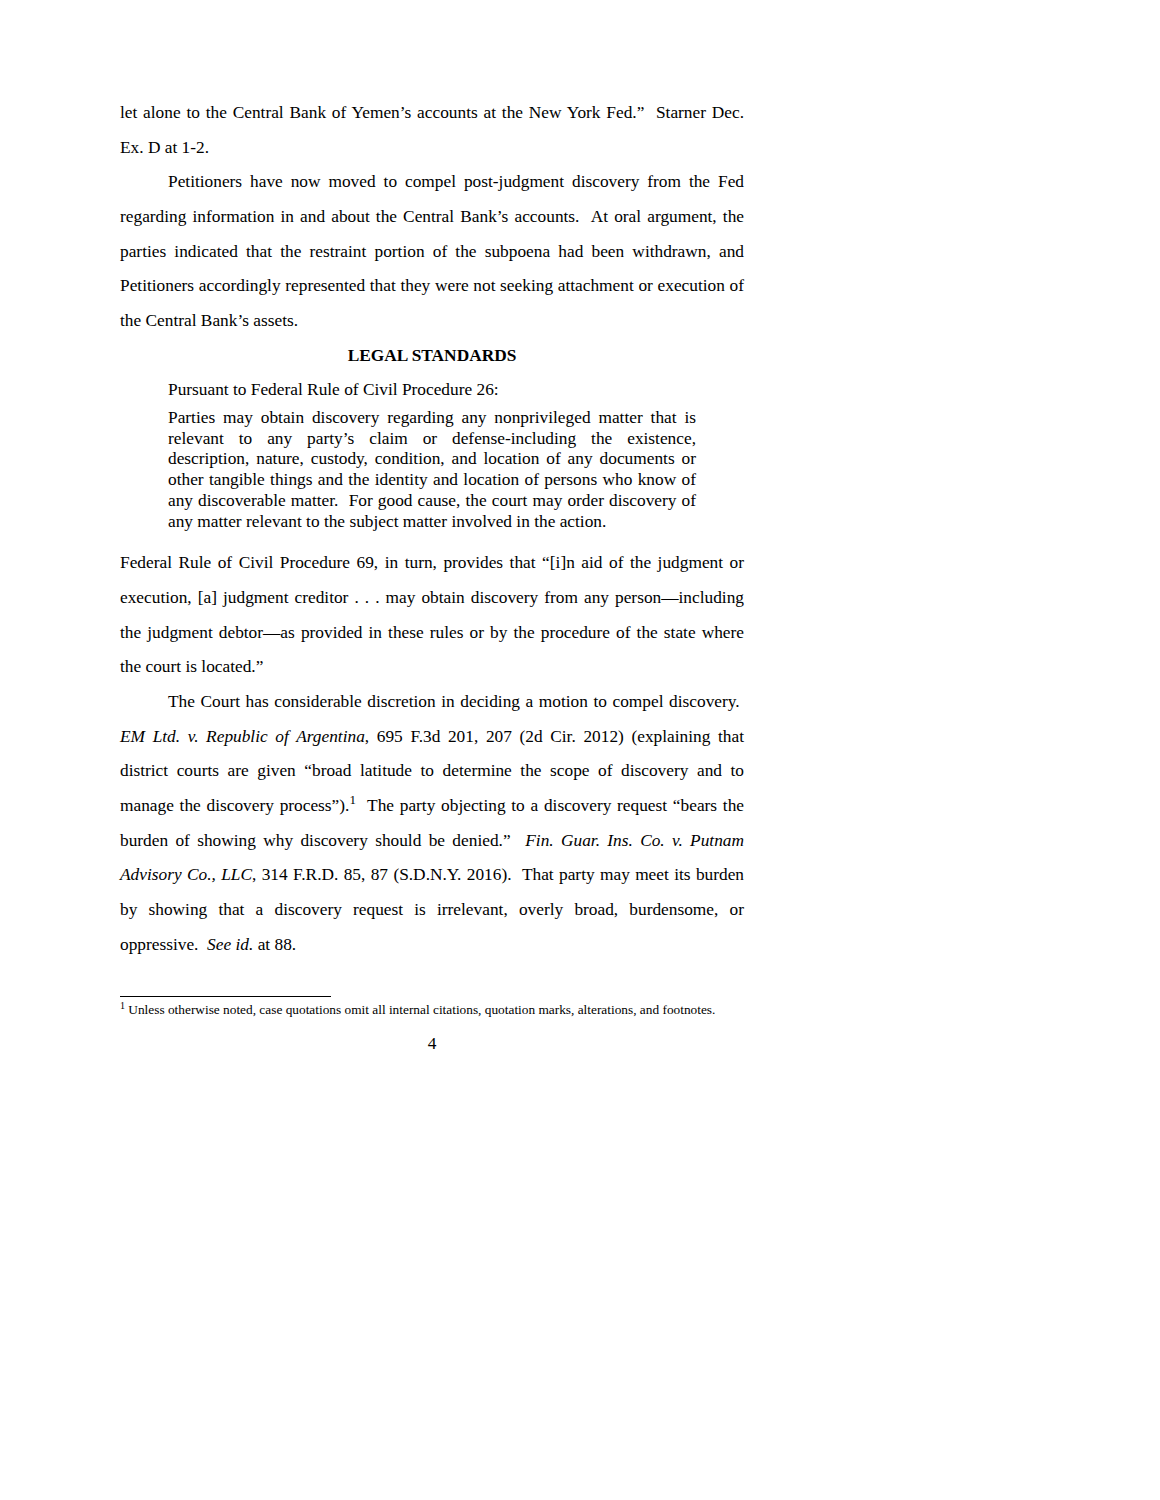let alone to the Central Bank of Yemen’s accounts at the New York Fed.” Starner Dec. Ex. D at 1-2.
Petitioners have now moved to compel post-judgment discovery from the Fed regarding information in and about the Central Bank’s accounts. At oral argument, the parties indicated that the restraint portion of the subpoena had been withdrawn, and Petitioners accordingly represented that they were not seeking attachment or execution of the Central Bank’s assets.
LEGAL STANDARDS
Pursuant to Federal Rule of Civil Procedure 26:
Parties may obtain discovery regarding any nonprivileged matter that is relevant to any party’s claim or defense-including the existence, description, nature, custody, condition, and location of any documents or other tangible things and the identity and location of persons who know of any discoverable matter. For good cause, the court may order discovery of any matter relevant to the subject matter involved in the action.
Federal Rule of Civil Procedure 69, in turn, provides that “[i]n aid of the judgment or execution, [a] judgment creditor . . . may obtain discovery from any person—including the judgment debtor—as provided in these rules or by the procedure of the state where the court is located.”
The Court has considerable discretion in deciding a motion to compel discovery. EM Ltd. v. Republic of Argentina, 695 F.3d 201, 207 (2d Cir. 2012) (explaining that district courts are given “broad latitude to determine the scope of discovery and to manage the discovery process”).1 The party objecting to a discovery request “bears the burden of showing why discovery should be denied.” Fin. Guar. Ins. Co. v. Putnam Advisory Co., LLC, 314 F.R.D. 85, 87 (S.D.N.Y. 2016). That party may meet its burden by showing that a discovery request is irrelevant, overly broad, burdensome, or oppressive. See id. at 88.
1 Unless otherwise noted, case quotations omit all internal citations, quotation marks, alterations, and footnotes.
4